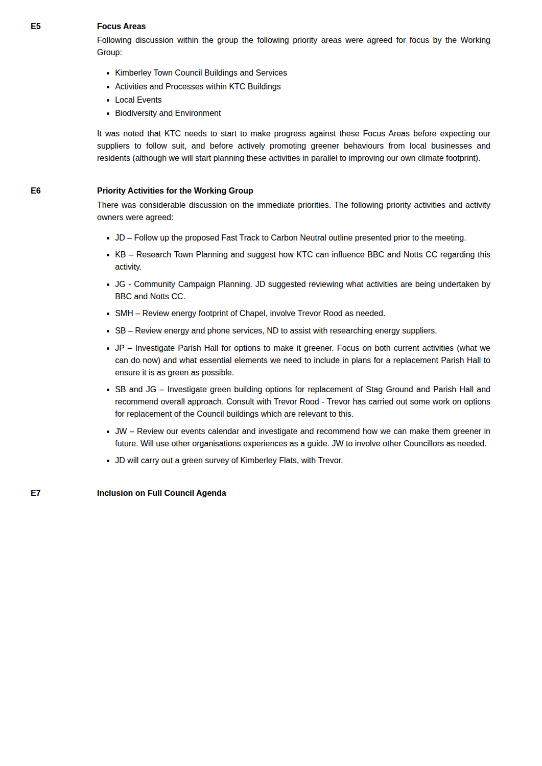E5
Focus Areas
Following discussion within the group the following priority areas were agreed for focus by the Working Group:
Kimberley Town Council Buildings and Services
Activities and Processes within KTC Buildings
Local Events
Biodiversity and Environment
It was noted that KTC needs to start to make progress against these Focus Areas before expecting our suppliers to follow suit, and before actively promoting greener behaviours from local businesses and residents (although we will start planning these activities in parallel to improving our own climate footprint).
E6
Priority Activities for the Working Group
There was considerable discussion on the immediate priorities. The following priority activities and activity owners were agreed:
JD – Follow up the proposed Fast Track to Carbon Neutral outline presented prior to the meeting.
KB – Research Town Planning and suggest how KTC can influence BBC and Notts CC regarding this activity.
JG - Community Campaign Planning. JD suggested reviewing what activities are being undertaken by BBC and Notts CC.
SMH – Review energy footprint of Chapel, involve Trevor Rood as needed.
SB – Review energy and phone services, ND to assist with researching energy suppliers.
JP – Investigate Parish Hall for options to make it greener. Focus on both current activities (what we can do now) and what essential elements we need to include in plans for a replacement Parish Hall to ensure it is as green as possible.
SB and JG – Investigate green building options for replacement of Stag Ground and Parish Hall and recommend overall approach. Consult with Trevor Rood - Trevor has carried out some work on options for replacement of the Council buildings which are relevant to this.
JW – Review our events calendar and investigate and recommend how we can make them greener in future. Will use other organisations experiences as a guide. JW to involve other Councillors as needed.
JD will carry out a green survey of Kimberley Flats, with Trevor.
E7
Inclusion on Full Council Agenda